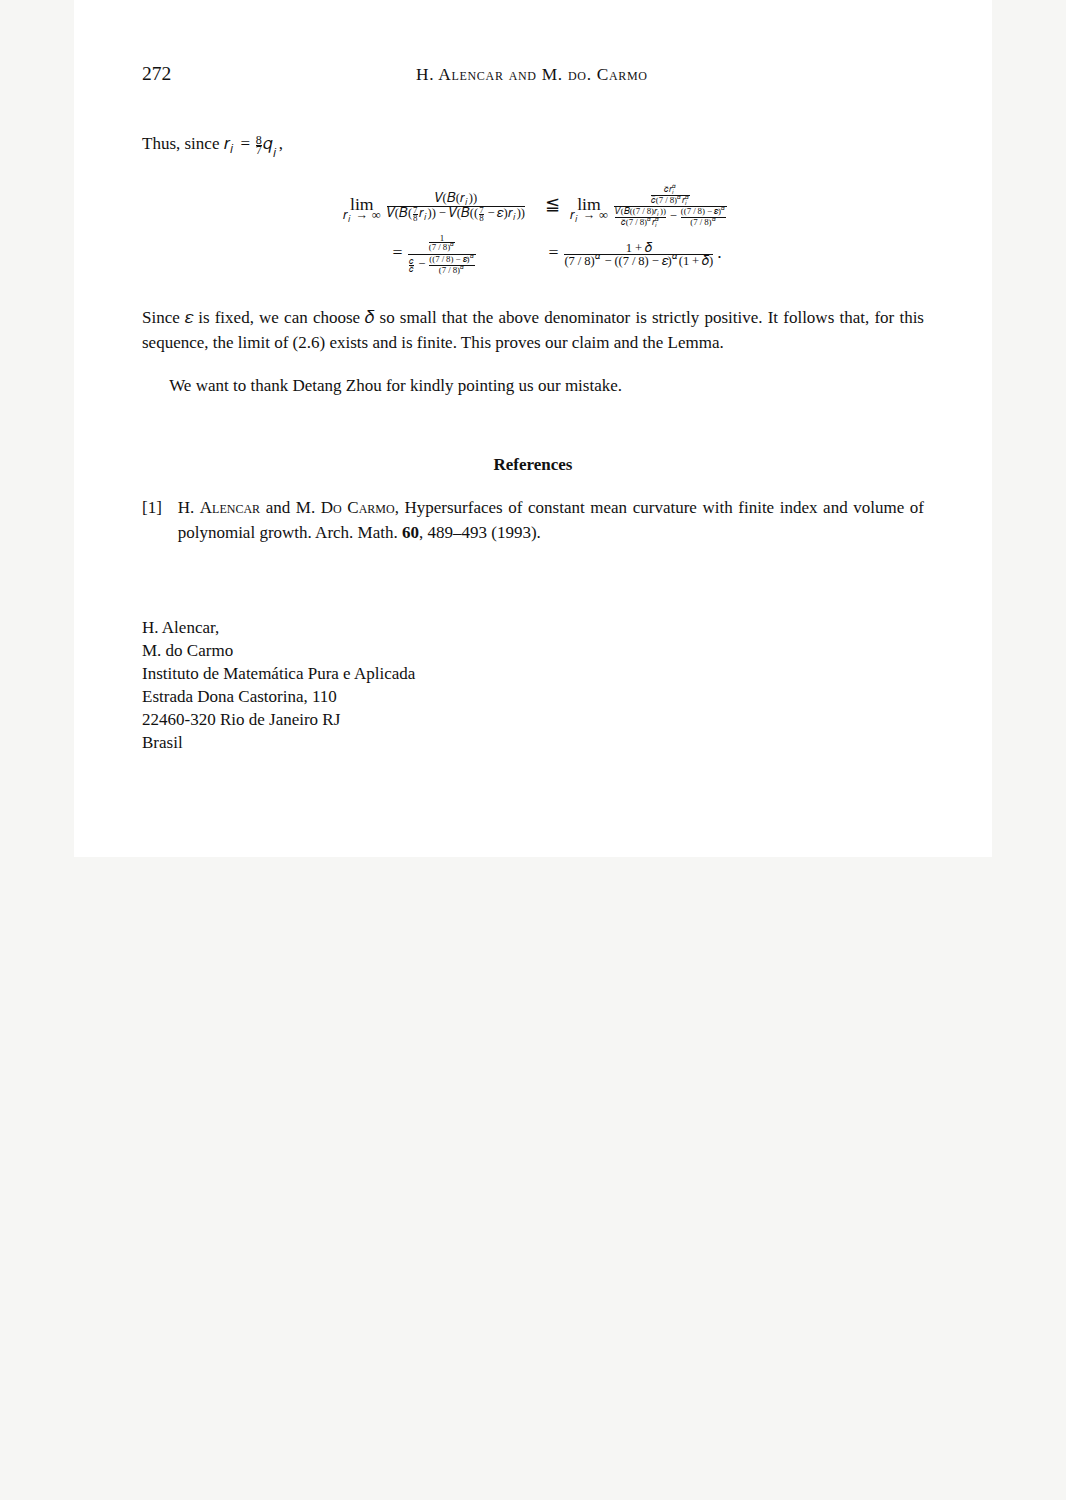272 H. Alencar and M. do. Carmo
Thus, since ri=87qi,
lim ri→∞ V(B(ri)) V(B(78ri)) − V(B((78−ε)ri)) ≦ lim ri→∞ c¯riα c¯(7/8)αriα V(B((7/8)ri)) c¯(7/8)αriα − ((7/8)−ε)α (7/8)α = 1 (7/8)α cc¯ − ((7/8)−ε)α (7/8)α = 1+δ (7/8)α − ((7/8)−ε)α (1+δ) .
Since ε is fixed, we can choose δ so small that the above denominator is strictly positive. It follows that, for this sequence, the limit of (2.6) exists and is finite. This proves our claim and the Lemma.
We want to thank Detang Zhou for kindly pointing us our mistake.
References
[1] H. Alencar and M. Do Carmo, Hypersurfaces of constant mean curvature with finite index and volume of polynomial growth. Arch. Math. 60, 489–493 (1993).
H. Alencar,
M. do Carmo
Instituto de Matemática Pura e Aplicada
Estrada Dona Castorina, 110
22460-320 Rio de Janeiro RJ
Brasil